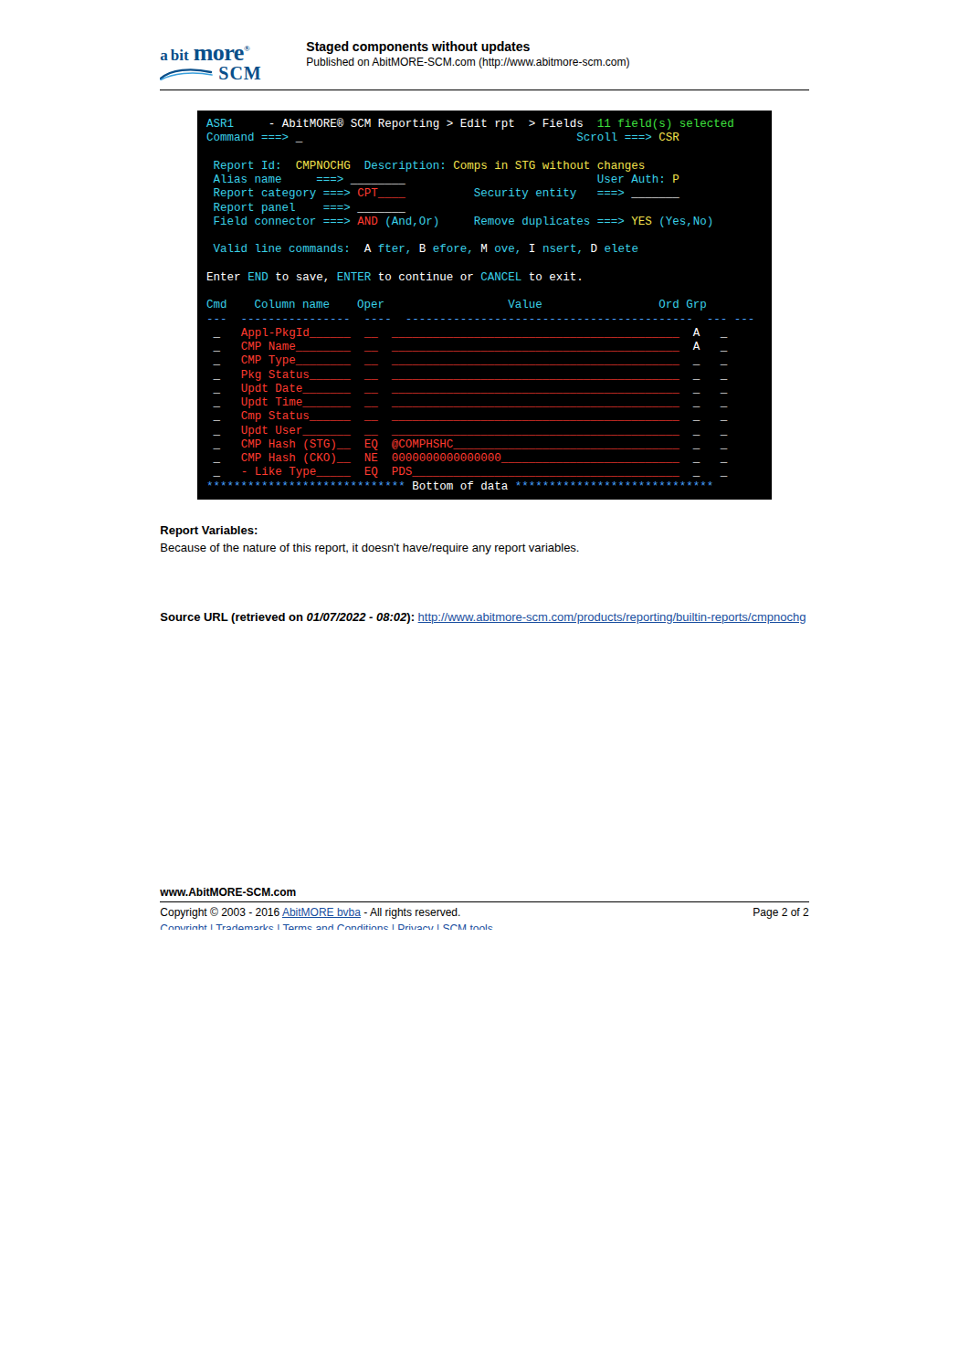abit more®
SCM
Staged components without updates
Published on AbitMORE-SCM.com (http://www.abitmore-scm.com)
ASR1 - AbitMORE® SCM Reporting > Edit rpt > Fields 11 field(s) selected Command ===> _ Scroll ===> CSR Report Id: CMPNOCHG Description: Comps in STG without changes Alias name ===> ________ User Auth: P Report category ===> CPT____ Security entity ===> _______ Report panel ===> _______ Field connector ===> AND (And,Or) Remove duplicates ===> YES (Yes,No) Valid line commands: A fter, B efore, M ove, I nsert, D elete Enter END to save, ENTER to continue or CANCEL to exit. Cmd Column name Oper Value Ord Grp --- ---------------- ---- ------------------------------------------ --- --- _ Appl-PkgId______ __ __________________________________________ A _ _ CMP Name________ __ __________________________________________ A _ _ CMP Type________ __ __________________________________________ _ _ _ Pkg Status______ __ __________________________________________ _ _ _ Updt Date_______ __ __________________________________________ _ _ _ Updt Time_______ __ __________________________________________ _ _ _ Cmp Status______ __ __________________________________________ _ _ _ Updt User_______ __ __________________________________________ _ _ _ CMP Hash (STG)__ EQ @COMPHSHC_________________________________ _ _ _ CMP Hash (CKO)__ NE 0000000000000000__________________________ _ _ _ - Like Type_____ EQ PDS_______________________________________ _ _ ***************************** Bottom of data *****************************
Report Variables:
Because of the nature of this report, it doesn't have/require any report variables.
Source URL (retrieved on 01/07/2022 - 08:02): http://www.abitmore-scm.com/products/reporting/builtin-reports/cmpnochg
www.AbitMORE-SCM.com
Copyright © 2003 - 2016 AbitMORE bvba - All rights reserved.
Page 2 of 2
Copyright | Trademarks | Terms and Conditions | Privacy | SCM tools